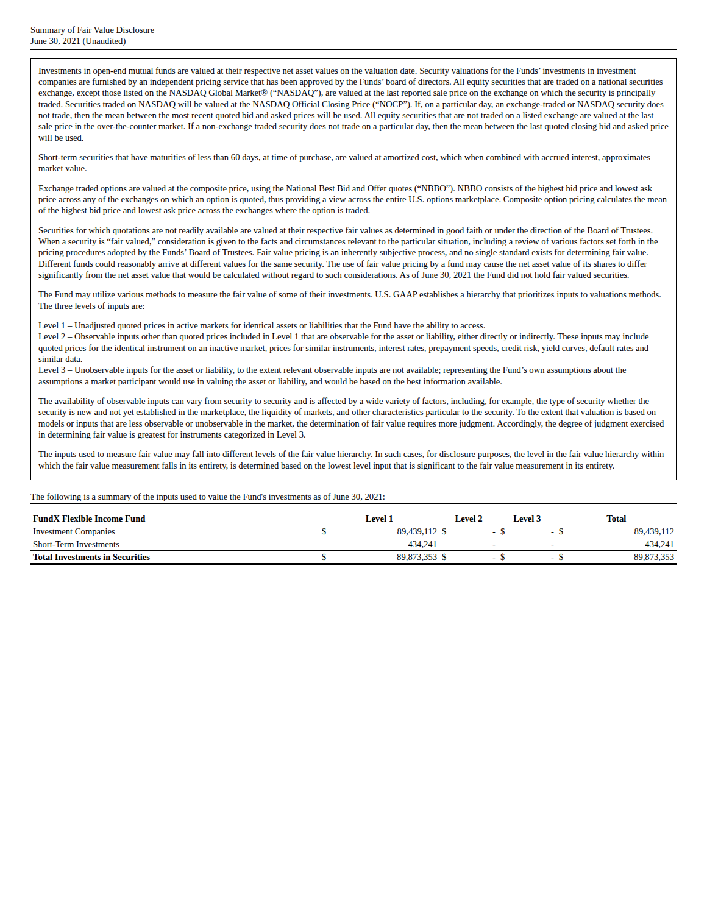Summary of Fair Value Disclosure
June 30, 2021 (Unaudited)
Investments in open-end mutual funds are valued at their respective net asset values on the valuation date. Security valuations for the Funds’ investments in investment companies are furnished by an independent pricing service that has been approved by the Funds’ board of directors. All equity securities that are traded on a national securities exchange, except those listed on the NASDAQ Global Market® (“NASDAQ”), are valued at the last reported sale price on the exchange on which the security is principally traded. Securities traded on NASDAQ will be valued at the NASDAQ Official Closing Price (“NOCP”). If, on a particular day, an exchange-traded or NASDAQ security does not trade, then the mean between the most recent quoted bid and asked prices will be used. All equity securities that are not traded on a listed exchange are valued at the last sale price in the over-the-counter market. If a non-exchange traded security does not trade on a particular day, then the mean between the last quoted closing bid and asked price will be used.
Short-term securities that have maturities of less than 60 days, at time of purchase, are valued at amortized cost, which when combined with accrued interest, approximates market value.
Exchange traded options are valued at the composite price, using the National Best Bid and Offer quotes (“NBBO”). NBBO consists of the highest bid price and lowest ask price across any of the exchanges on which an option is quoted, thus providing a view across the entire U.S. options marketplace. Composite option pricing calculates the mean of the highest bid price and lowest ask price across the exchanges where the option is traded.
Securities for which quotations are not readily available are valued at their respective fair values as determined in good faith or under the direction of the Board of Trustees. When a security is “fair valued,” consideration is given to the facts and circumstances relevant to the particular situation, including a review of various factors set forth in the pricing procedures adopted by the Funds’ Board of Trustees. Fair value pricing is an inherently subjective process, and no single standard exists for determining fair value. Different funds could reasonably arrive at different values for the same security. The use of fair value pricing by a fund may cause the net asset value of its shares to differ significantly from the net asset value that would be calculated without regard to such considerations. As of June 30, 2021 the Fund did not hold fair valued securities.
The Fund may utilize various methods to measure the fair value of some of their investments. U.S. GAAP establishes a hierarchy that prioritizes inputs to valuations methods. The three levels of inputs are:
Level 1 – Unadjusted quoted prices in active markets for identical assets or liabilities that the Fund have the ability to access.
Level 2 – Observable inputs other than quoted prices included in Level 1 that are observable for the asset or liability, either directly or indirectly. These inputs may include quoted prices for the identical instrument on an inactive market, prices for similar instruments, interest rates, prepayment speeds, credit risk, yield curves, default rates and similar data.
Level 3 – Unobservable inputs for the asset or liability, to the extent relevant observable inputs are not available; representing the Fund’s own assumptions about the assumptions a market participant would use in valuing the asset or liability, and would be based on the best information available.
The availability of observable inputs can vary from security to security and is affected by a wide variety of factors, including, for example, the type of security whether the security is new and not yet established in the marketplace, the liquidity of markets, and other characteristics particular to the security. To the extent that valuation is based on models or inputs that are less observable or unobservable in the market, the determination of fair value requires more judgment. Accordingly, the degree of judgment exercised in determining fair value is greatest for instruments categorized in Level 3.
The inputs used to measure fair value may fall into different levels of the fair value hierarchy. In such cases, for disclosure purposes, the level in the fair value hierarchy within which the fair value measurement falls in its entirety, is determined based on the lowest level input that is significant to the fair value measurement in its entirety.
The following is a summary of the inputs used to value the Fund's investments as of June 30, 2021:
| FundX Flexible Income Fund | Level 1 | Level 2 | Level 3 | Total |
| --- | --- | --- | --- | --- |
| Investment Companies | $ | 89,439,112 | $ | - | $ | - | $ | 89,439,112 |
| Short-Term Investments | | 434,241 | | - | | - | | 434,241 |
| Total Investments in Securities | $ | 89,873,353 | $ | - | $ | - | $ | 89,873,353 |